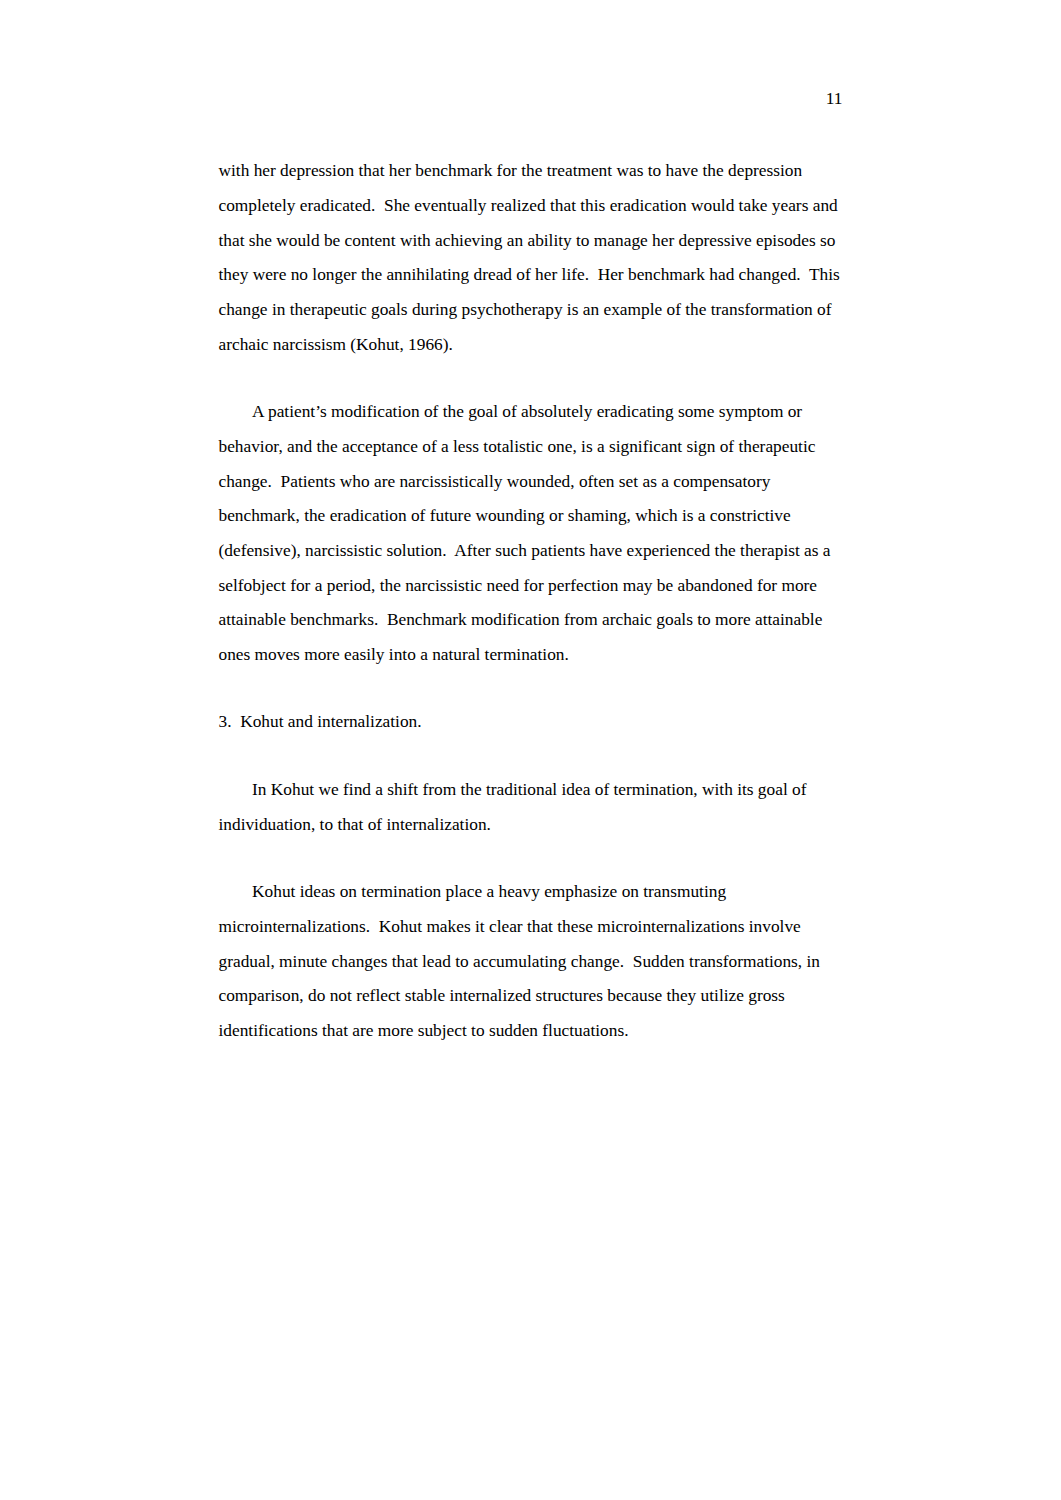11
with her depression that her benchmark for the treatment was to have the depression completely eradicated. She eventually realized that this eradication would take years and that she would be content with achieving an ability to manage her depressive episodes so they were no longer the annihilating dread of her life. Her benchmark had changed. This change in therapeutic goals during psychotherapy is an example of the transformation of archaic narcissism (Kohut, 1966).
A patient’s modification of the goal of absolutely eradicating some symptom or behavior, and the acceptance of a less totalistic one, is a significant sign of therapeutic change. Patients who are narcissistically wounded, often set as a compensatory benchmark, the eradication of future wounding or shaming, which is a constrictive (defensive), narcissistic solution. After such patients have experienced the therapist as a selfobject for a period, the narcissistic need for perfection may be abandoned for more attainable benchmarks. Benchmark modification from archaic goals to more attainable ones moves more easily into a natural termination.
3. Kohut and internalization.
In Kohut we find a shift from the traditional idea of termination, with its goal of individuation, to that of internalization.
Kohut ideas on termination place a heavy emphasize on transmuting microinternalizations. Kohut makes it clear that these microinternalizations involve gradual, minute changes that lead to accumulating change. Sudden transformations, in comparison, do not reflect stable internalized structures because they utilize gross identifications that are more subject to sudden fluctuations.